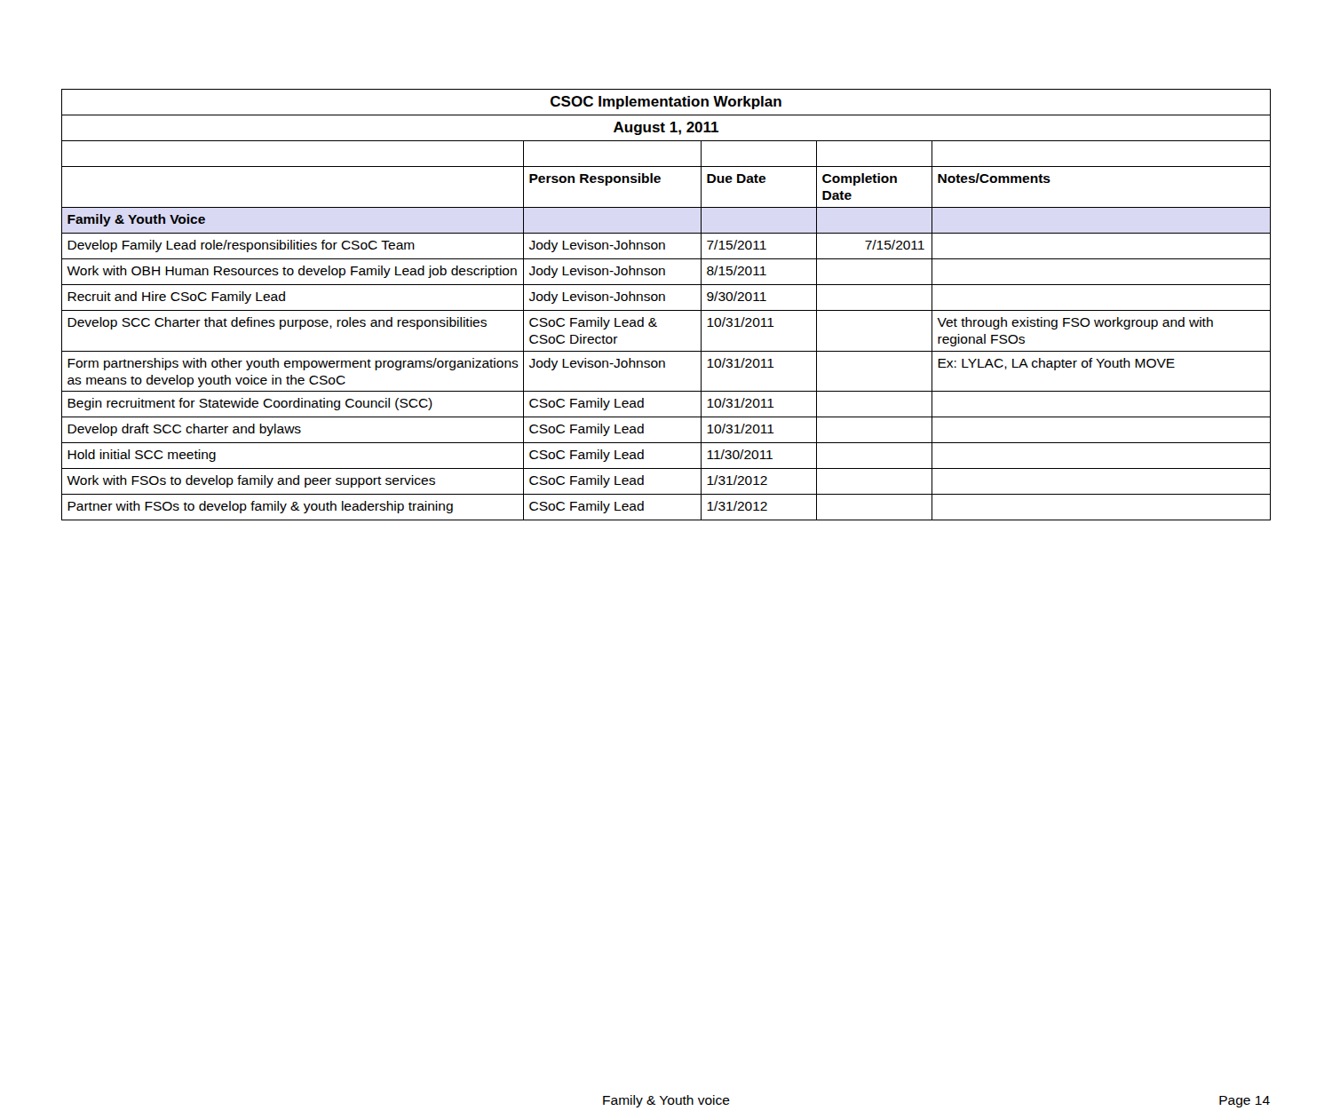| CSOC Implementation Workplan |
| August 1, 2011 |
| | Person Responsible | Due Date | Completion Date | Notes/Comments |
| Family & Youth Voice | | | | |
| Develop Family Lead role/responsibilities for CSoC Team | Jody Levison-Johnson | 7/15/2011 | 7/15/2011 | |
| Work with OBH Human Resources to develop Family Lead job description | Jody Levison-Johnson | 8/15/2011 | | |
| Recruit and Hire CSoC Family Lead | Jody Levison-Johnson | 9/30/2011 | | |
| Develop SCC Charter that defines purpose, roles and responsibilities | CSoC Family Lead & CSoC Director | 10/31/2011 | | Vet through existing FSO workgroup and with regional FSOs |
| Form partnerships with other youth empowerment programs/organizations as means to develop youth voice in the CSoC | Jody Levison-Johnson | 10/31/2011 | | Ex: LYLAC, LA chapter of Youth MOVE |
| Begin recruitment for Statewide Coordinating Council (SCC) | CSoC Family Lead | 10/31/2011 | | |
| Develop draft SCC charter and bylaws | CSoC Family Lead | 10/31/2011 | | |
| Hold initial SCC meeting | CSoC Family Lead | 11/30/2011 | | |
| Work with FSOs to develop family and peer support services | CSoC Family Lead | 1/31/2012 | | |
| Partner with FSOs to develop family & youth leadership training | CSoC Family Lead | 1/31/2012 | | |
Family & Youth voice
Page 14